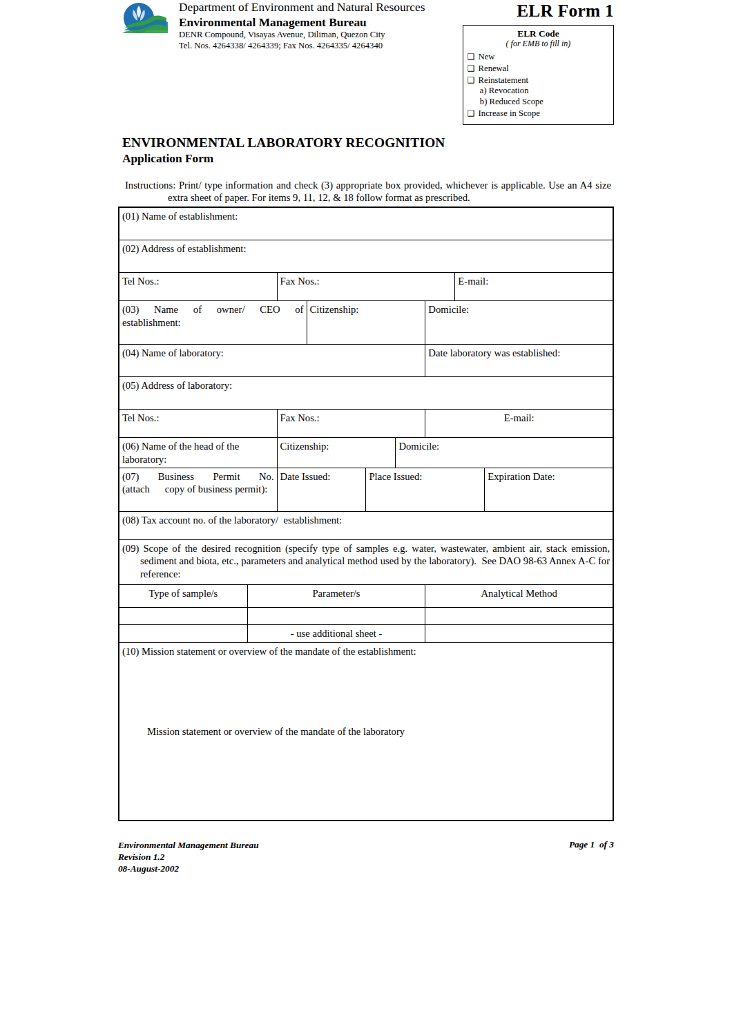Department of Environment and Natural Resources
Environmental Management Bureau
DENR Compound, Visayas Avenue, Diliman, Quezon City
Tel. Nos. 4264338/ 4264339; Fax Nos. 4264335/ 4264340
ELR Form 1
ELR Code
( for EMB to fill in)
New
Renewal
Reinstatement a) Revocation b) Reduced Scope
Increase in Scope
ENVIRONMENTAL LABORATORY RECOGNITION
Application Form
Instructions: Print/ type information and check (3) appropriate box provided, whichever is applicable. Use an A4 size extra sheet of paper. For items 9, 11, 12, & 18 follow format as prescribed.
| (01) Name of establishment: |
| (02) Address of establishment: |
| Tel Nos.: | Fax Nos.: | E-mail: |
| (03) Name of owner/ CEO of establishment: | Citizenship: | Domicile: |
| (04) Name of laboratory: | Date laboratory was established: |
| (05) Address of laboratory: |
| Tel Nos.: | Fax Nos.: | E-mail: |
| (06) Name of the head of the laboratory: | Citizenship: | Domicile: |
| (07) Business Permit No. (attach copy of business permit): | Date Issued: | Place Issued: | Expiration Date: |
| (08) Tax account no. of the laboratory/ establishment: |
| (09) Scope of the desired recognition (specify type of samples e.g. water, wastewater, ambient air, stack emission, sediment and biota, etc., parameters and analytical method used by the laboratory). See DAO 98-63 Annex A-C for reference: |
| Type of sample/s | Parameter/s | Analytical Method |
| | - use additional sheet - | |
| (10) Mission statement or overview of the mandate of the establishment: Mission statement or overview of the mandate of the laboratory |
Environmental Management Bureau
Revision 1.2
08-August-2002
Page 1 of 3